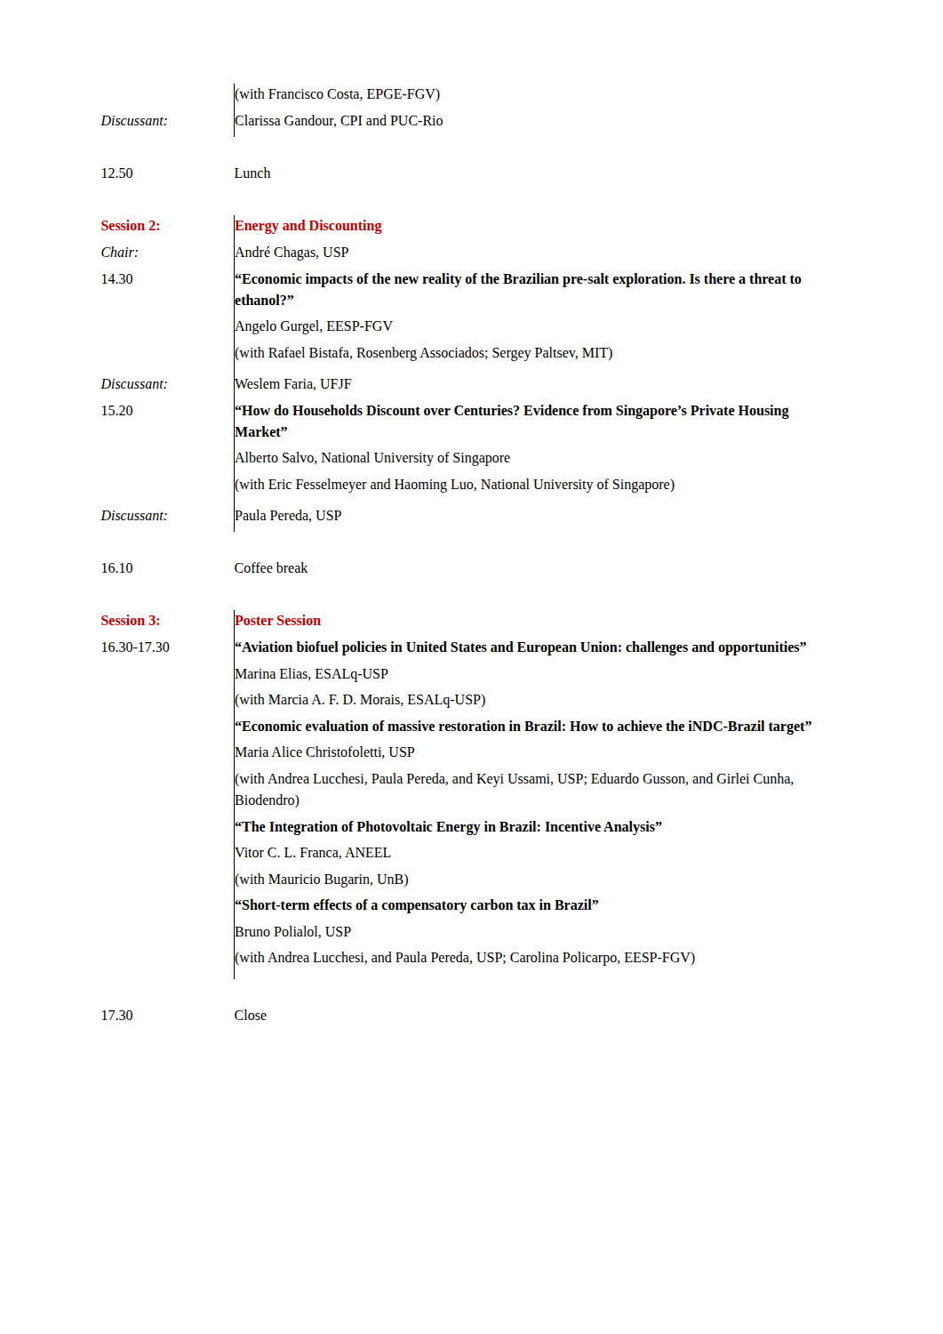| | (with Francisco Costa, EPGE-FGV) |
| Discussant: | Clarissa Gandour, CPI and PUC-Rio |
| 12.50 | Lunch |
| Session 2: | Energy and Discounting |
| Chair: | André Chagas, USP |
| 14.30 | “Economic impacts of the new reality of the Brazilian pre-salt exploration. Is there a threat to ethanol?” Angelo Gurgel, EESP-FGV (with Rafael Bistafa, Rosenberg Associados; Sergey Paltsev, MIT) |
| Discussant: | Weslem Faria, UFJF |
| 15.20 | “How do Households Discount over Centuries? Evidence from Singapore’s Private Housing Market” Alberto Salvo, National University of Singapore (with Eric Fesselmeyer and Haoming Luo, National University of Singapore) |
| Discussant: | Paula Pereda, USP |
| 16.10 | Coffee break |
| Session 3: | Poster Session |
| 16.30-17.30 | “Aviation biofuel policies in United States and European Union: challenges and opportunities” Marina Elias, ESALq-USP (with Marcia A. F. D. Morais, ESALq-USP) “Economic evaluation of massive restoration in Brazil: How to achieve the iNDC-Brazil target” Maria Alice Christofoletti, USP (with Andrea Lucchesi, Paula Pereda, and Keyi Ussami, USP; Eduardo Gusson, and Girlei Cunha, Biodendro) “The Integration of Photovoltaic Energy in Brazil: Incentive Analysis” Vitor C. L. Franca, ANEEL (with Mauricio Bugarin, UnB) “Short-term effects of a compensatory carbon tax in Brazil” Bruno Polialol, USP (with Andrea Lucchesi, and Paula Pereda, USP; Carolina Policarpo, EESP-FGV) |
| 17.30 | Close |